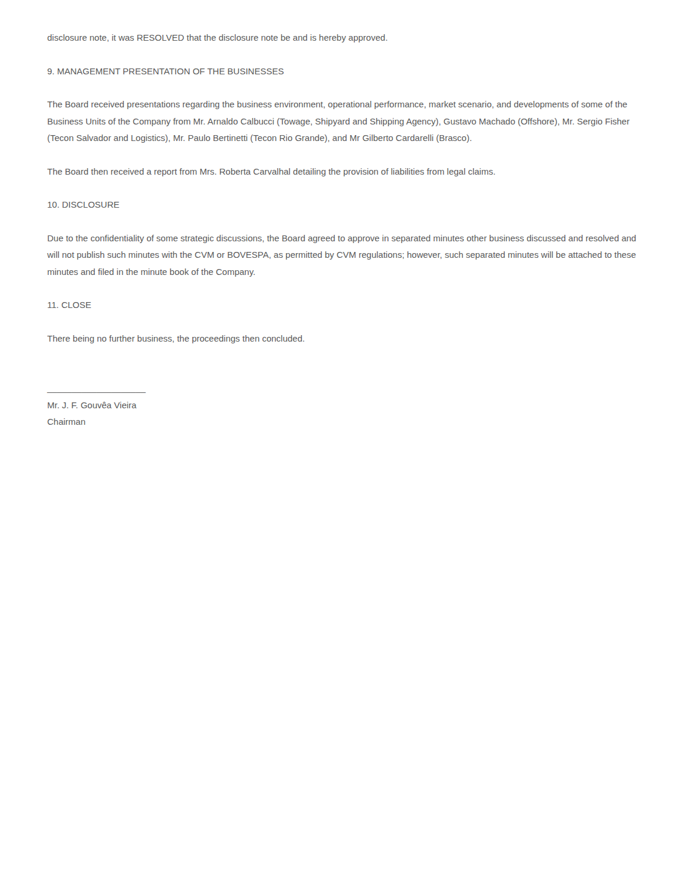disclosure note, it was RESOLVED that the disclosure note be and is hereby approved.
9. MANAGEMENT PRESENTATION OF THE BUSINESSES
The Board received presentations regarding the business environment, operational performance, market scenario, and developments of some of the Business Units of the Company from Mr. Arnaldo Calbucci (Towage, Shipyard and Shipping Agency), Gustavo Machado (Offshore), Mr. Sergio Fisher (Tecon Salvador and Logistics), Mr. Paulo Bertinetti (Tecon Rio Grande), and Mr Gilberto Cardarelli (Brasco).
The Board then received a report from Mrs. Roberta Carvalhal detailing the provision of liabilities from legal claims.
10. DISCLOSURE
Due to the confidentiality of some strategic discussions, the Board agreed to approve in separated minutes other business discussed and resolved and will not publish such minutes with the CVM or BOVESPA, as permitted by CVM regulations; however, such separated minutes will be attached to these minutes and filed in the minute book of the Company.
11. CLOSE
There being no further business, the proceedings then concluded.
____________________
Mr. J. F. Gouvêa Vieira
Chairman